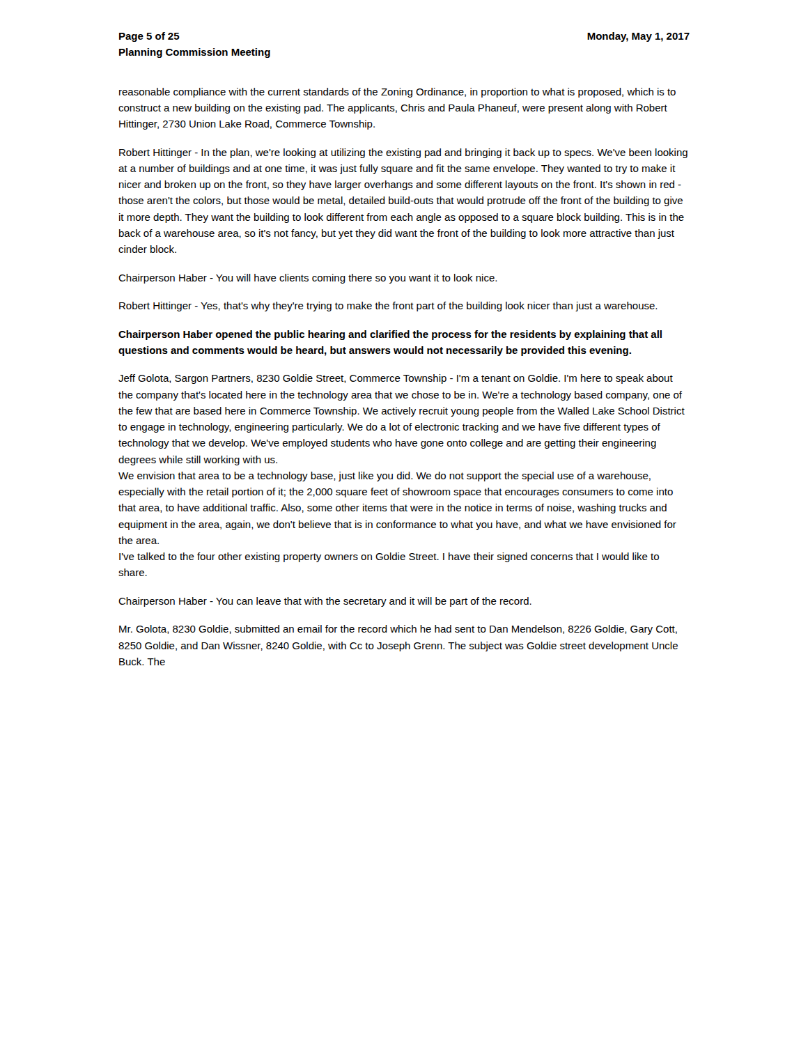Page 5 of 25
Planning Commission Meeting
Monday, May 1, 2017
reasonable compliance with the current standards of the Zoning Ordinance, in proportion to what is proposed, which is to construct a new building on the existing pad. The applicants, Chris and Paula Phaneuf, were present along with Robert Hittinger, 2730 Union Lake Road, Commerce Township.
Robert Hittinger - In the plan, we're looking at utilizing the existing pad and bringing it back up to specs. We've been looking at a number of buildings and at one time, it was just fully square and fit the same envelope. They wanted to try to make it nicer and broken up on the front, so they have larger overhangs and some different layouts on the front. It's shown in red - those aren't the colors, but those would be metal, detailed build-outs that would protrude off the front of the building to give it more depth. They want the building to look different from each angle as opposed to a square block building. This is in the back of a warehouse area, so it's not fancy, but yet they did want the front of the building to look more attractive than just cinder block.
Chairperson Haber - You will have clients coming there so you want it to look nice.
Robert Hittinger - Yes, that's why they're trying to make the front part of the building look nicer than just a warehouse.
Chairperson Haber opened the public hearing and clarified the process for the residents by explaining that all questions and comments would be heard, but answers would not necessarily be provided this evening.
Jeff Golota, Sargon Partners, 8230 Goldie Street, Commerce Township - I'm a tenant on Goldie. I'm here to speak about the company that's located here in the technology area that we chose to be in. We're a technology based company, one of the few that are based here in Commerce Township. We actively recruit young people from the Walled Lake School District to engage in technology, engineering particularly. We do a lot of electronic tracking and we have five different types of technology that we develop. We've employed students who have gone onto college and are getting their engineering degrees while still working with us.
We envision that area to be a technology base, just like you did. We do not support the special use of a warehouse, especially with the retail portion of it; the 2,000 square feet of showroom space that encourages consumers to come into that area, to have additional traffic. Also, some other items that were in the notice in terms of noise, washing trucks and equipment in the area, again, we don't believe that is in conformance to what you have, and what we have envisioned for the area.
I've talked to the four other existing property owners on Goldie Street. I have their signed concerns that I would like to share.
Chairperson Haber - You can leave that with the secretary and it will be part of the record.
Mr. Golota, 8230 Goldie, submitted an email for the record which he had sent to Dan Mendelson, 8226 Goldie, Gary Cott, 8250 Goldie, and Dan Wissner, 8240 Goldie, with Cc to Joseph Grenn. The subject was Goldie street development Uncle Buck. The